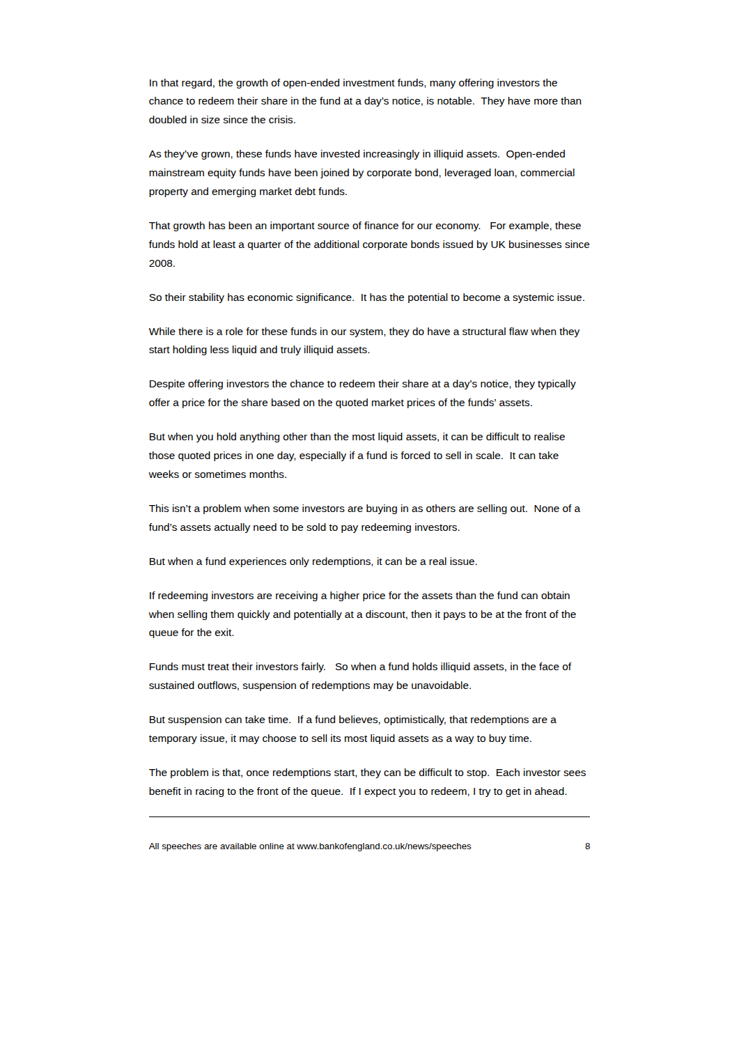In that regard, the growth of open-ended investment funds, many offering investors the chance to redeem their share in the fund at a day’s notice, is notable. They have more than doubled in size since the crisis.
As they’ve grown, these funds have invested increasingly in illiquid assets. Open-ended mainstream equity funds have been joined by corporate bond, leveraged loan, commercial property and emerging market debt funds.
That growth has been an important source of finance for our economy. For example, these funds hold at least a quarter of the additional corporate bonds issued by UK businesses since 2008.
So their stability has economic significance. It has the potential to become a systemic issue.
While there is a role for these funds in our system, they do have a structural flaw when they start holding less liquid and truly illiquid assets.
Despite offering investors the chance to redeem their share at a day’s notice, they typically offer a price for the share based on the quoted market prices of the funds’ assets.
But when you hold anything other than the most liquid assets, it can be difficult to realise those quoted prices in one day, especially if a fund is forced to sell in scale. It can take weeks or sometimes months.
This isn’t a problem when some investors are buying in as others are selling out. None of a fund’s assets actually need to be sold to pay redeeming investors.
But when a fund experiences only redemptions, it can be a real issue.
If redeeming investors are receiving a higher price for the assets than the fund can obtain when selling them quickly and potentially at a discount, then it pays to be at the front of the queue for the exit.
Funds must treat their investors fairly. So when a fund holds illiquid assets, in the face of sustained outflows, suspension of redemptions may be unavoidable.
But suspension can take time. If a fund believes, optimistically, that redemptions are a temporary issue, it may choose to sell its most liquid assets as a way to buy time.
The problem is that, once redemptions start, they can be difficult to stop. Each investor sees benefit in racing to the front of the queue. If I expect you to redeem, I try to get in ahead.
All speeches are available online at www.bankofengland.co.uk/news/speeches
8